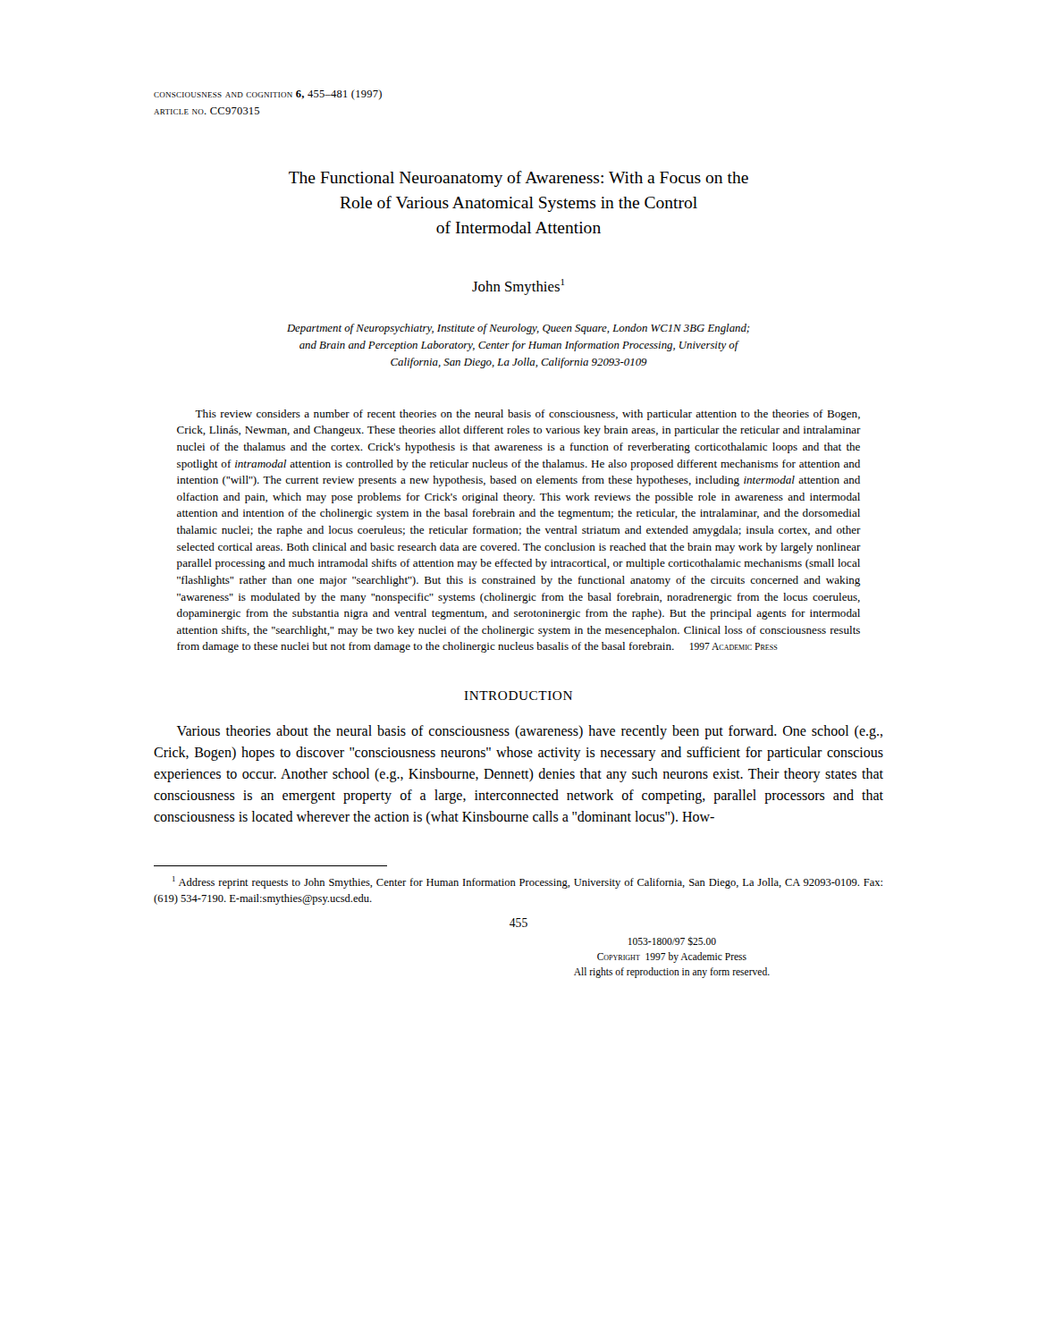Consciousness and Cognition 6, 455–481 (1997)
Article No. CC970315
The Functional Neuroanatomy of Awareness: With a Focus on the
Role of Various Anatomical Systems in the Control
of Intermodal Attention
John Smythies1
Department of Neuropsychiatry, Institute of Neurology, Queen Square, London WC1N 3BG England;
and Brain and Perception Laboratory, Center for Human Information Processing, University of
California, San Diego, La Jolla, California 92093-0109
This review considers a number of recent theories on the neural basis of consciousness, with particular attention to the theories of Bogen, Crick, Llinás, Newman, and Changeux. These theories allot different roles to various key brain areas, in particular the reticular and intralaminar nuclei of the thalamus and the cortex. Crick's hypothesis is that awareness is a function of reverberating corticothalamic loops and that the spotlight of intramodal attention is controlled by the reticular nucleus of the thalamus. He also proposed different mechanisms for attention and intention (''will''). The current review presents a new hypothesis, based on elements from these hypotheses, including intermodal attention and olfaction and pain, which may pose problems for Crick's original theory. This work reviews the possible role in awareness and intermodal attention and intention of the cholinergic system in the basal forebrain and the tegmentum; the reticular, the intralaminar, and the dorsomedial thalamic nuclei; the raphe and locus coeruleus; the reticular formation; the ventral striatum and extended amygdala; insula cortex, and other selected cortical areas. Both clinical and basic research data are covered. The conclusion is reached that the brain may work by largely nonlinear parallel processing and much intramodal shifts of attention may be effected by intracortical, or multiple corticothalamic mechanisms (small local ''flashlights'' rather than one major ''searchlight''). But this is constrained by the functional anatomy of the circuits concerned and waking ''awareness'' is modulated by the many ''nonspecific'' systems (cholinergic from the basal forebrain, noradrenergic from the locus coeruleus, dopaminergic from the substantia nigra and ventral tegmentum, and serotoninergic from the raphe). But the principal agents for intermodal attention shifts, the ''searchlight,'' may be two key nuclei of the cholinergic system in the mesencephalon. Clinical loss of consciousness results from damage to these nuclei but not from damage to the cholinergic nucleus basalis of the basal forebrain. 1997 Academic Press
INTRODUCTION
Various theories about the neural basis of consciousness (awareness) have recently been put forward. One school (e.g., Crick, Bogen) hopes to discover ''consciousness neurons'' whose activity is necessary and sufficient for particular conscious experiences to occur. Another school (e.g., Kinsbourne, Dennett) denies that any such neurons exist. Their theory states that consciousness is an emergent property of a large, interconnected network of competing, parallel processors and that consciousness is located wherever the action is (what Kinsbourne calls a ''dominant locus''). How-
1 Address reprint requests to John Smythies, Center for Human Information Processing, University of California, San Diego, La Jolla, CA 92093-0109. Fax: (619) 534-7190. E-mail:smythies@psy.ucsd.edu.
455
1053-1800/97 $25.00
Copyright 1997 by Academic Press
All rights of reproduction in any form reserved.